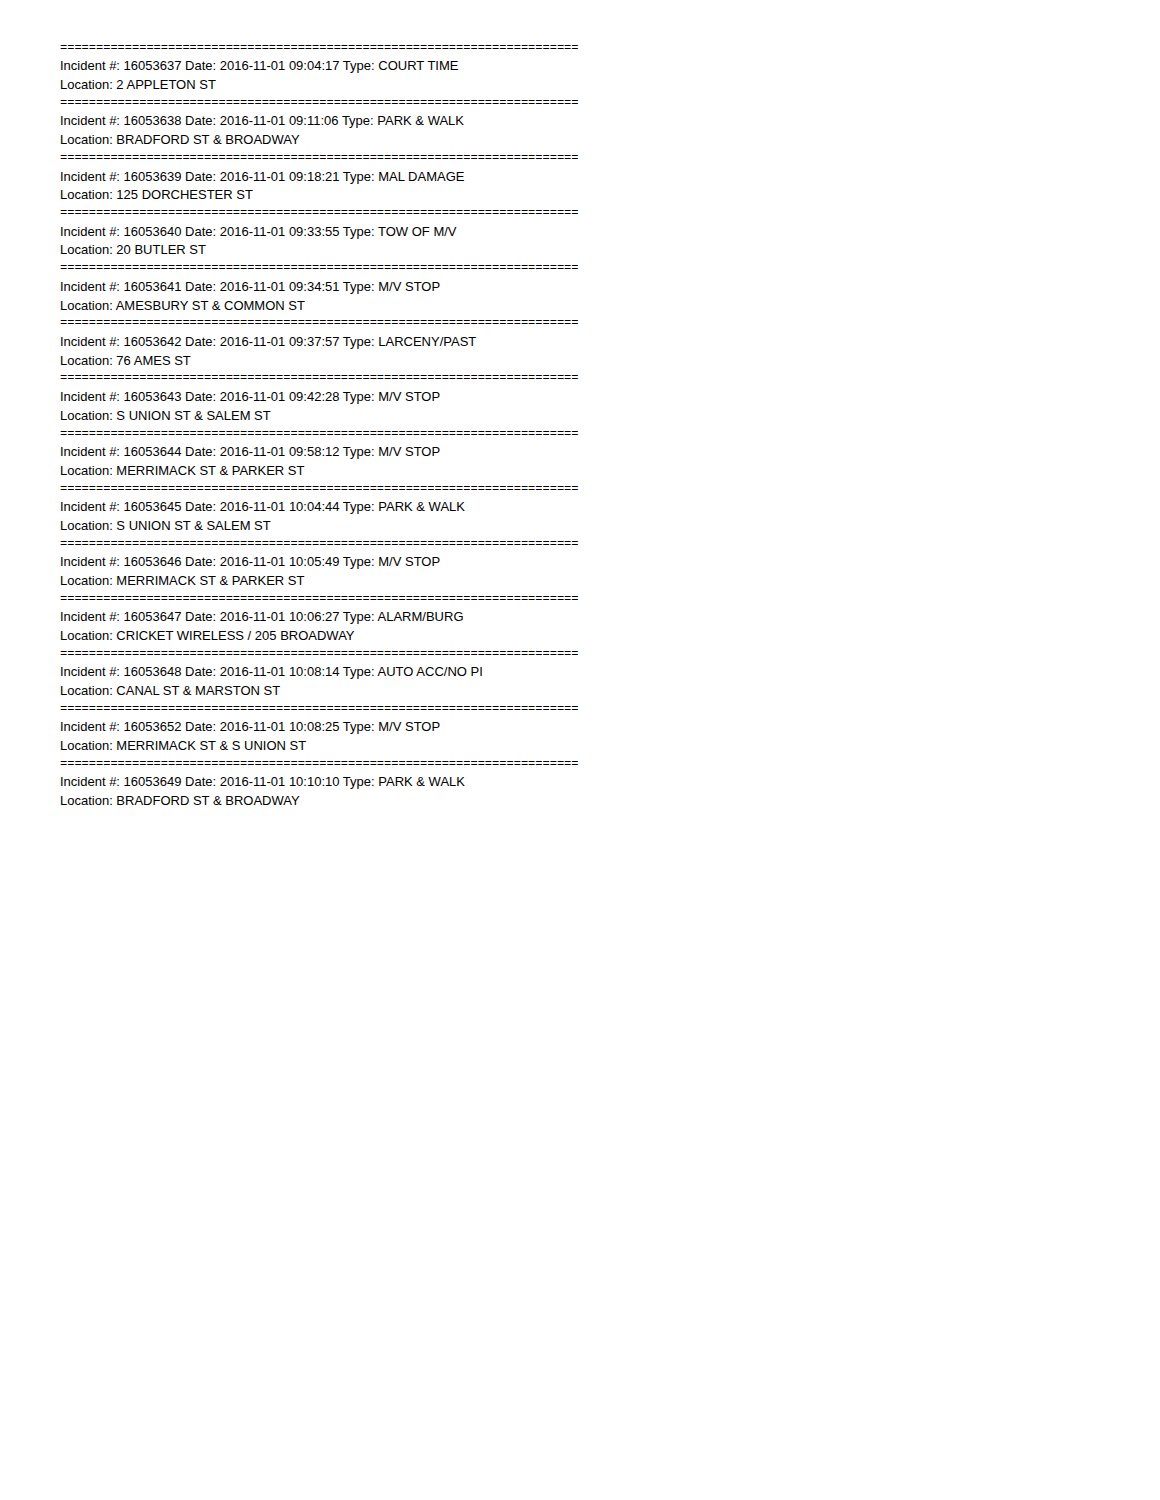========================================================================
Incident #: 16053637 Date: 2016-11-01 09:04:17 Type: COURT TIME
Location: 2 APPLETON ST
========================================================================
Incident #: 16053638 Date: 2016-11-01 09:11:06 Type: PARK & WALK
Location: BRADFORD ST & BROADWAY
========================================================================
Incident #: 16053639 Date: 2016-11-01 09:18:21 Type: MAL DAMAGE
Location: 125 DORCHESTER ST
========================================================================
Incident #: 16053640 Date: 2016-11-01 09:33:55 Type: TOW OF M/V
Location: 20 BUTLER ST
========================================================================
Incident #: 16053641 Date: 2016-11-01 09:34:51 Type: M/V STOP
Location: AMESBURY ST & COMMON ST
========================================================================
Incident #: 16053642 Date: 2016-11-01 09:37:57 Type: LARCENY/PAST
Location: 76 AMES ST
========================================================================
Incident #: 16053643 Date: 2016-11-01 09:42:28 Type: M/V STOP
Location: S UNION ST & SALEM ST
========================================================================
Incident #: 16053644 Date: 2016-11-01 09:58:12 Type: M/V STOP
Location: MERRIMACK ST & PARKER ST
========================================================================
Incident #: 16053645 Date: 2016-11-01 10:04:44 Type: PARK & WALK
Location: S UNION ST & SALEM ST
========================================================================
Incident #: 16053646 Date: 2016-11-01 10:05:49 Type: M/V STOP
Location: MERRIMACK ST & PARKER ST
========================================================================
Incident #: 16053647 Date: 2016-11-01 10:06:27 Type: ALARM/BURG
Location: CRICKET WIRELESS / 205 BROADWAY
========================================================================
Incident #: 16053648 Date: 2016-11-01 10:08:14 Type: AUTO ACC/NO PI
Location: CANAL ST & MARSTON ST
========================================================================
Incident #: 16053652 Date: 2016-11-01 10:08:25 Type: M/V STOP
Location: MERRIMACK ST & S UNION ST
========================================================================
Incident #: 16053649 Date: 2016-11-01 10:10:10 Type: PARK & WALK
Location: BRADFORD ST & BROADWAY